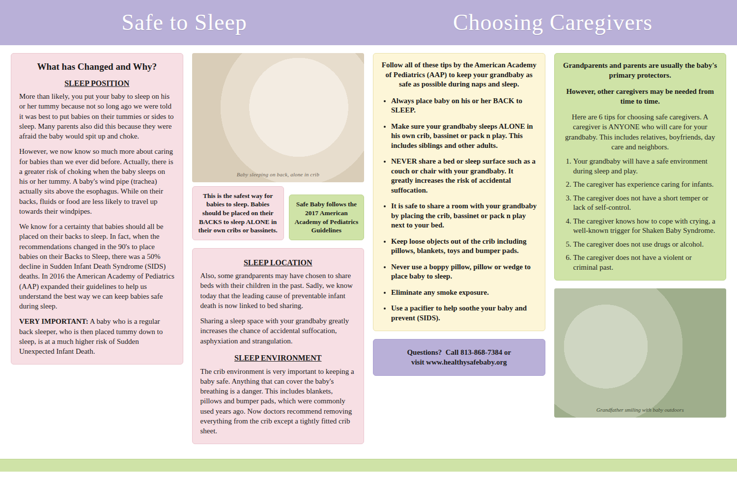Safe to Sleep
Choosing Caregivers
What has Changed and Why?
SLEEP POSITION
More than likely, you put your baby to sleep on his or her tummy because not so long ago we were told it was best to put babies on their tummies or sides to sleep. Many parents also did this because they were afraid the baby would spit up and choke.
However, we now know so much more about caring for babies than we ever did before. Actually, there is a greater risk of choking when the baby sleeps on his or her tummy. A baby's wind pipe (trachea) actually sits above the esophagus. While on their backs, fluids or food are less likely to travel up towards their windpipes.
We know for a certainty that babies should all be placed on their backs to sleep. In fact, when the recommendations changed in the 90's to place babies on their Backs to Sleep, there was a 50% decline in Sudden Infant Death Syndrome (SIDS) deaths. In 2016 the American Academy of Pediatrics (AAP) expanded their guidelines to help us understand the best way we can keep babies safe during sleep.
VERY IMPORTANT: A baby who is a regular back sleeper, who is then placed tummy down to sleep, is at a much higher risk of Sudden Unexpected Infant Death.
This is the safest way for babies to sleep. Babies should be placed on their BACKS to sleep ALONE in their own cribs or bassinets.
Safe Baby follows the 2017 American Academy of Pediatrics Guidelines
SLEEP LOCATION
Also, some grandparents may have chosen to share beds with their children in the past. Sadly, we know today that the leading cause of preventable infant death is now linked to bed sharing.
Sharing a sleep space with your grandbaby greatly increases the chance of accidental suffocation, asphyxiation and strangulation.
SLEEP ENVIRONMENT
The crib environment is very important to keeping a baby safe. Anything that can cover the baby's breathing is a danger. This includes blankets, pillows and bumper pads, which were commonly used years ago. Now doctors recommend removing everything from the crib except a tightly fitted crib sheet.
Follow all of these tips by the American Academy of Pediatrics (AAP) to keep your grandbaby as safe as possible during naps and sleep.
Always place baby on his or her BACK to SLEEP.
Make sure your grandbaby sleeps ALONE in his own crib, bassinet or pack n play. This includes siblings and other adults.
NEVER share a bed or sleep surface such as a couch or chair with your grandbaby. It greatly increases the risk of accidental suffocation.
It is safe to share a room with your grandbaby by placing the crib, bassinet or pack n play next to your bed.
Keep loose objects out of the crib including pillows, blankets, toys and bumper pads.
Never use a boppy pillow, pillow or wedge to place baby to sleep.
Eliminate any smoke exposure.
Use a pacifier to help soothe your baby and prevent (SIDS).
Questions? Call 813-868-7384 or
visit www.healthysafebaby.org
Grandparents and parents are usually the baby's primary protectors.
However, other caregivers may be needed from time to time.
Here are 6 tips for choosing safe caregivers. A caregiver is ANYONE who will care for your grandbaby. This includes relatives, boyfriends, day care and neighbors.
Your grandbaby will have a safe environment during sleep and play.
The caregiver has experience caring for infants.
The caregiver does not have a short temper or lack of self-control.
The caregiver knows how to cope with crying, a well-known trigger for Shaken Baby Syndrome.
The caregiver does not use drugs or alcohol.
The caregiver does not have a violent or criminal past.